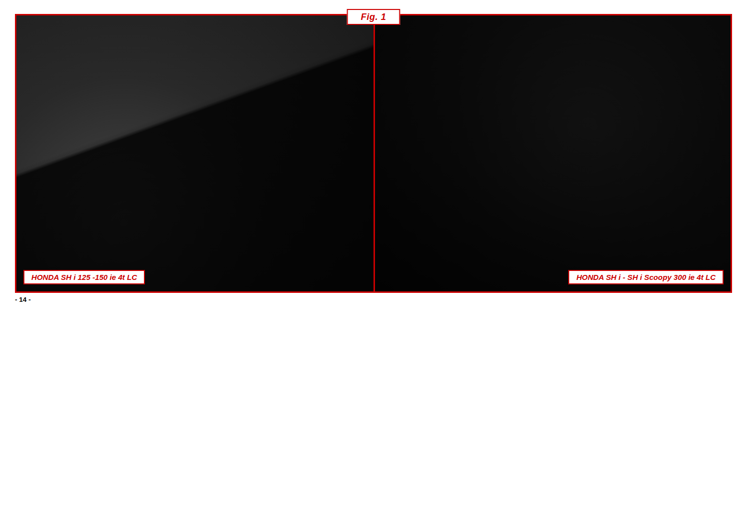Fig. 1
HONDA SH i 125 -150 ie 4t LC
HONDA SH i - SH i Scoopy 300 ie 4t LC
- 14 -